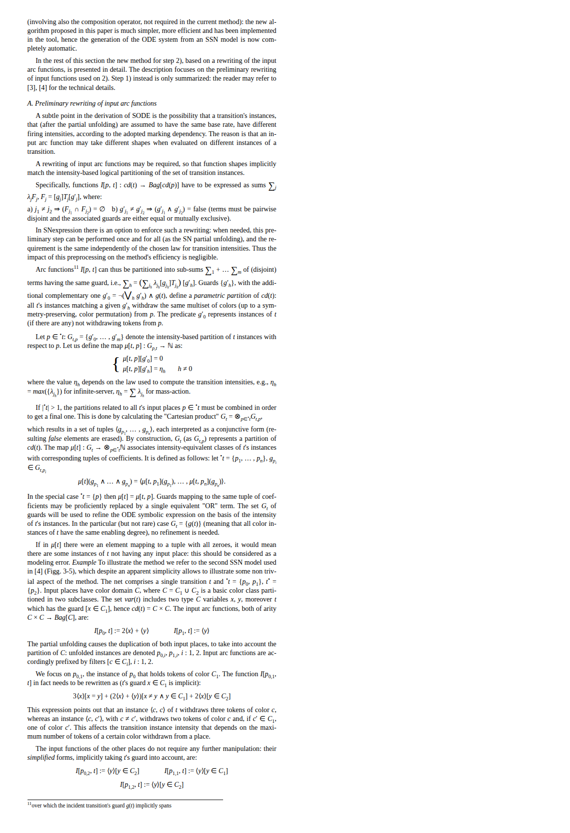(involving also the composition operator, not required in the current method): the new algorithm proposed in this paper is much simpler, more efficient and has been implemented in the tool, hence the generation of the ODE system from an SSN model is now completely automatic.
In the rest of this section the new method for step 2), based on a rewriting of the input arc functions, is presented in detail. The description focuses on the preliminary rewriting of input functions used on 2). Step 1) instead is only summarized: the reader may refer to [3], [4] for the technical details.
A. Preliminary rewriting of input arc functions
A subtle point in the derivation of SODE is the possibility that a transition's instances, that (after the partial unfolding) are assumed to have the same base rate, have different firing intensities, according to the adopted marking dependency. The reason is that an input arc function may take different shapes when evaluated on different instances of a transition.
A rewriting of input arc functions may be required, so that function shapes implicitly match the intensity-based logical partitioning of the set of transition instances.
Specifically, functions I[p, t] : cd(t) → Bag[cd(p)] have to be expressed as sums ∑j λjFj, Fj = [gj]Tj[g′j], where:
a) j1 ≠ j2 ⇒ (Fj1 ∩ Fj2) = ∅ b) g′j1 ≠ g′j2 ⇒ (g′j1 ∧ g′j2) = false (terms must be pairwise disjoint and the associated guards are either equal or mutually exclusive).
In SNexpression there is an option to enforce such a rewriting: when needed, this preliminary step can be performed once and for all (as the SN partial unfolding), and the requirement is the same independently of the chosen law for transition intensities. Thus the impact of this preprocessing on the method's efficiency is negligible.
Arc functions11 I[p, t] can thus be partitioned into sub-sums ∑1 + … ∑m of (disjoint) terms having the same guard, i.e., ∑h = (∑jh λjh[gjh]Tjh) [g′h]. Guards {g′h}, with the additional complementary one g′0 = ¬(⋁h g′h) ∧ g(t), define a parametric partition of cd(t): all t's instances matching a given g′h withdraw the same multiset of colors (up to a symmetry-preserving, color permutation) from p. The predicate g′0 represents instances of t (if there are any) not withdrawing tokens from p.
Let p ∈ •t: Gt,p = {g′0, … , g′m} denote the intensity-based partition of t instances with respect to p. Let us define the map μ[t, p] : Gp,t → ℕ as:
{
μ[t, p][g′0] = 0
μ[t, p][g′h] = ηh h ≠ 0
where the value ηh depends on the law used to compute the transition intensities, e.g., ηh = max({λjh}) for infinite-server, ηh = ∑ λjh for mass-action.
If |•t| > 1, the partitions related to all t's input places p ∈ •t must be combined in order to get a final one. This is done by calculating the "Cartesian product" Gt = ⊗p∈•tGt,p,
which results in a set of tuples ⟨gp1, … , gpn⟩, each interpreted as a conjunctive form (resulting false elements are erased). By construction, Gt (as Gt,p) represents a partition of cd(t). The map μ[t] : Gt → ⊗p∈•tℕ associates intensity-equivalent classes of t's instances with corresponding tuples of coefficients. It is defined as follows: let •t = {p1, … , pn}, gpi ∈ Gt,pi
μ[t](gp1 ∧ … ∧ gpn) = ⟨μ[t, p1](gp1), … , μ[t, pn](gpn)⟩.
In the special case •t = {p} then μ[t] = μ[t, p]. Guards mapping to the same tuple of coefficients may be proficiently replaced by a single equivalent "OR" term. The set Gt of guards will be used to refine the ODE symbolic expression on the basis of the intensity of t's instances. In the particular (but not rare) case Gt = {g(t)} (meaning that all color instances of t have the same enabling degree), no refinement is needed.
If in μ[t] there were an element mapping to a tuple with all zeroes, it would mean there are some instances of t not having any input place: this should be considered as a modeling error. Example To illustrate the method we refer to the second SSN model used in [4] (Figg. 3-5), which despite an apparent simplicity allows to illustrate some non trivial aspect of the method. The net comprises a single transition t and •t = {p0, p1}, t• = {p2}. Input places have color domain C, where C = C1 ∪ C2 is a basic color class partitioned in two subclasses. The set var(t) includes two type C variables x, y, moreover t which has the guard [x ∈ C1], hence cd(t) = C × C. The input arc functions, both of arity C × C → Bag[C], are:
I[p0, t] := 2⟨x⟩ + ⟨y⟩ I[p1, t] := ⟨y⟩
The partial unfolding causes the duplication of both input places, to take into account the partition of C: unfolded instances are denoted p0,i, p1,i, i : 1, 2. Input arc functions are accordingly prefixed by filters [c ∈ Ci], i : 1, 2.
We focus on p0,1, the instance of p0 that holds tokens of color C1. The function I[p0,1, t] in fact needs to be rewritten as (t's guard x ∈ C1 is implicit):
3⟨x⟩[x = y] + (2⟨x⟩ + ⟨y⟩)[x ≠ y ∧ y ∈ C1] + 2⟨x⟩[y ∈ C2]
This expression points out that an instance ⟨c, c⟩ of t withdraws three tokens of color c, whereas an instance ⟨c, c′⟩, with c ≠ c′, withdraws two tokens of color c and, if c′ ∈ C1, one of color c′. This affects the transition instance intensity that depends on the maximum number of tokens of a certain color withdrawn from a place.
The input functions of the other places do not require any further manipulation: their simplified forms, implicitly taking t's guard into account, are:
I[p0,2, t] := ⟨y⟩[y ∈ C2] I[p1,1, t] := ⟨y⟩[y ∈ C1]
I[p1,2, t] := ⟨y⟩[y ∈ C2]
11over which the incident transition's guard g(t) implicitly spans